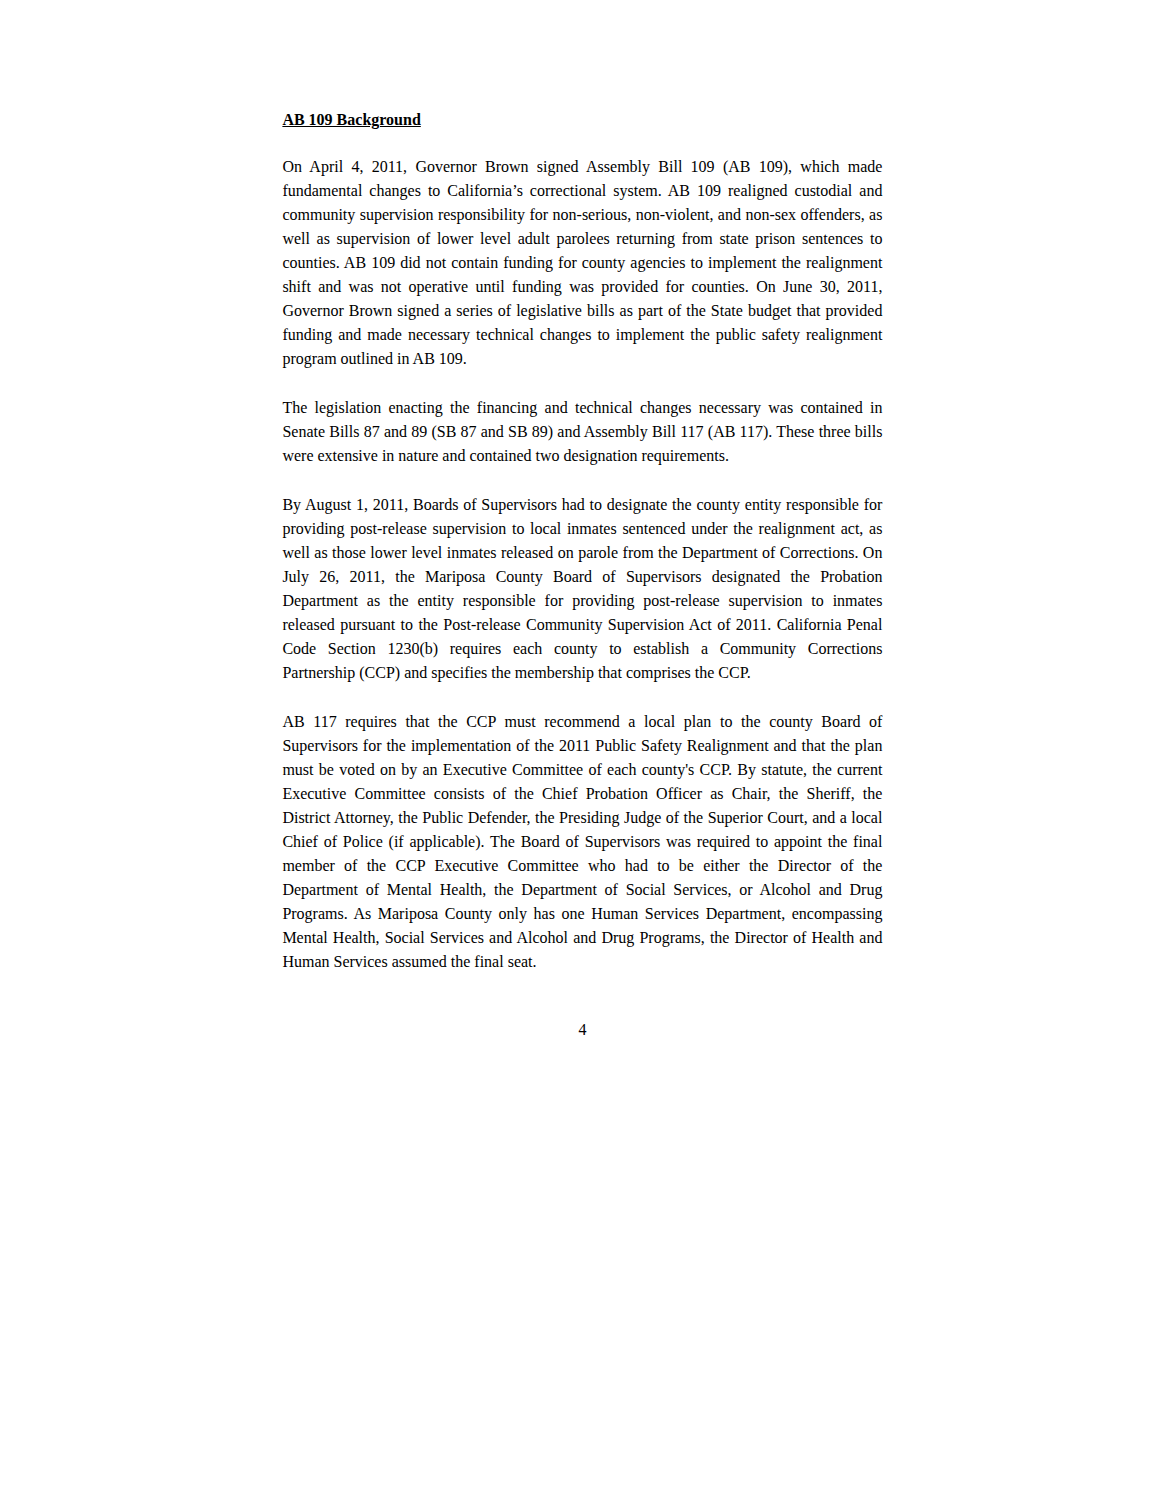AB 109 Background
On April 4, 2011, Governor Brown signed Assembly Bill 109 (AB 109), which made fundamental changes to California’s correctional system. AB 109 realigned custodial and community supervision responsibility for non-serious, non-violent, and non-sex offenders, as well as supervision of lower level adult parolees returning from state prison sentences to counties. AB 109 did not contain funding for county agencies to implement the realignment shift and was not operative until funding was provided for counties. On June 30, 2011, Governor Brown signed a series of legislative bills as part of the State budget that provided funding and made necessary technical changes to implement the public safety realignment program outlined in AB 109.
The legislation enacting the financing and technical changes necessary was contained in Senate Bills 87 and 89 (SB 87 and SB 89) and Assembly Bill 117 (AB 117). These three bills were extensive in nature and contained two designation requirements.
By August 1, 2011, Boards of Supervisors had to designate the county entity responsible for providing post-release supervision to local inmates sentenced under the realignment act, as well as those lower level inmates released on parole from the Department of Corrections. On July 26, 2011, the Mariposa County Board of Supervisors designated the Probation Department as the entity responsible for providing post-release supervision to inmates released pursuant to the Post-release Community Supervision Act of 2011. California Penal Code Section 1230(b) requires each county to establish a Community Corrections Partnership (CCP) and specifies the membership that comprises the CCP.
AB 117 requires that the CCP must recommend a local plan to the county Board of Supervisors for the implementation of the 2011 Public Safety Realignment and that the plan must be voted on by an Executive Committee of each county's CCP. By statute, the current Executive Committee consists of the Chief Probation Officer as Chair, the Sheriff, the District Attorney, the Public Defender, the Presiding Judge of the Superior Court, and a local Chief of Police (if applicable). The Board of Supervisors was required to appoint the final member of the CCP Executive Committee who had to be either the Director of the Department of Mental Health, the Department of Social Services, or Alcohol and Drug Programs. As Mariposa County only has one Human Services Department, encompassing Mental Health, Social Services and Alcohol and Drug Programs, the Director of Health and Human Services assumed the final seat.
4